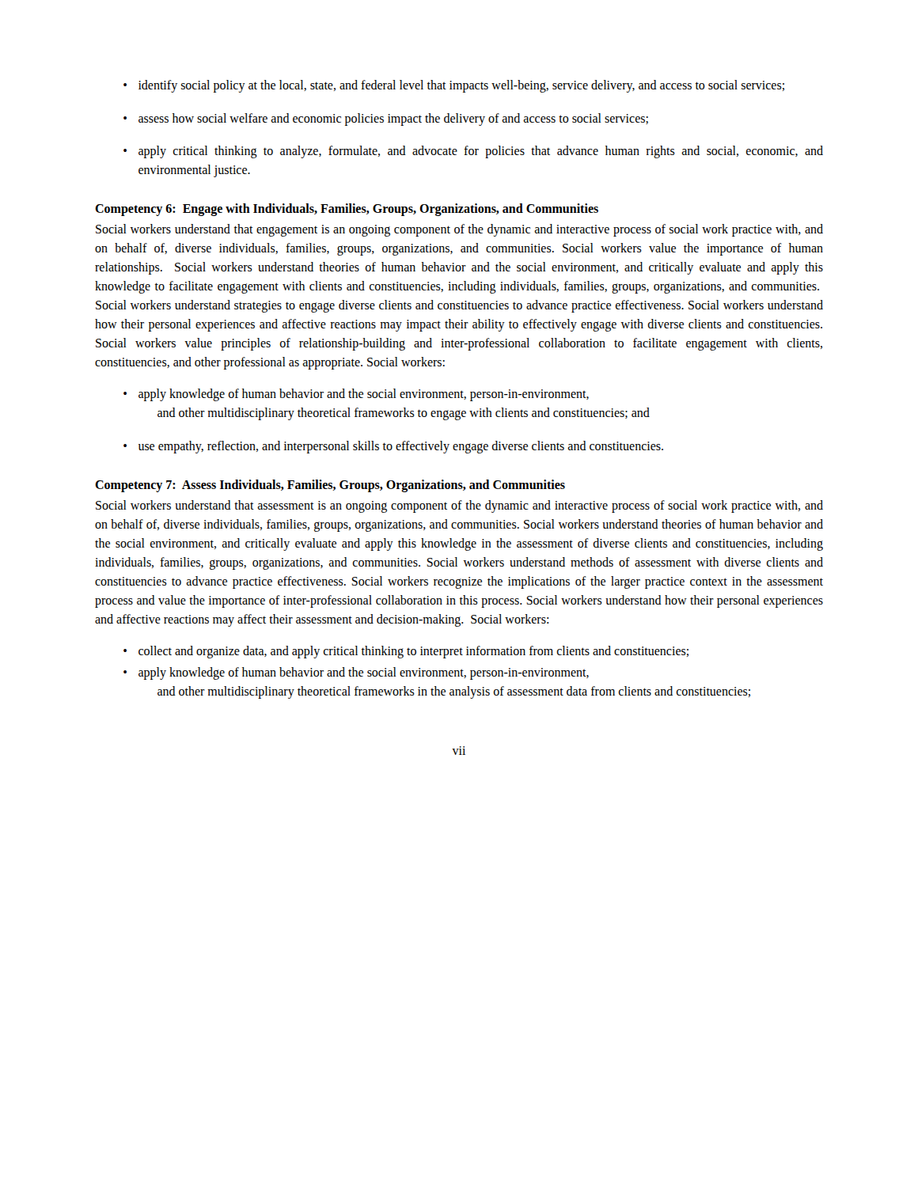identify social policy at the local, state, and federal level that impacts well-being, service delivery, and access to social services;
assess how social welfare and economic policies impact the delivery of and access to social services;
apply critical thinking to analyze, formulate, and advocate for policies that advance human rights and social, economic, and environmental justice.
Competency 6: Engage with Individuals, Families, Groups, Organizations, and Communities
Social workers understand that engagement is an ongoing component of the dynamic and interactive process of social work practice with, and on behalf of, diverse individuals, families, groups, organizations, and communities. Social workers value the importance of human relationships. Social workers understand theories of human behavior and the social environment, and critically evaluate and apply this knowledge to facilitate engagement with clients and constituencies, including individuals, families, groups, organizations, and communities. Social workers understand strategies to engage diverse clients and constituencies to advance practice effectiveness. Social workers understand how their personal experiences and affective reactions may impact their ability to effectively engage with diverse clients and constituencies. Social workers value principles of relationship-building and inter-professional collaboration to facilitate engagement with clients, constituencies, and other professional as appropriate. Social workers:
apply knowledge of human behavior and the social environment, person-in-environment, and other multidisciplinary theoretical frameworks to engage with clients and constituencies; and
use empathy, reflection, and interpersonal skills to effectively engage diverse clients and constituencies.
Competency 7: Assess Individuals, Families, Groups, Organizations, and Communities
Social workers understand that assessment is an ongoing component of the dynamic and interactive process of social work practice with, and on behalf of, diverse individuals, families, groups, organizations, and communities. Social workers understand theories of human behavior and the social environment, and critically evaluate and apply this knowledge in the assessment of diverse clients and constituencies, including individuals, families, groups, organizations, and communities. Social workers understand methods of assessment with diverse clients and constituencies to advance practice effectiveness. Social workers recognize the implications of the larger practice context in the assessment process and value the importance of inter-professional collaboration in this process. Social workers understand how their personal experiences and affective reactions may affect their assessment and decision-making. Social workers:
collect and organize data, and apply critical thinking to interpret information from clients and constituencies;
apply knowledge of human behavior and the social environment, person-in-environment, and other multidisciplinary theoretical frameworks in the analysis of assessment data from clients and constituencies;
vii